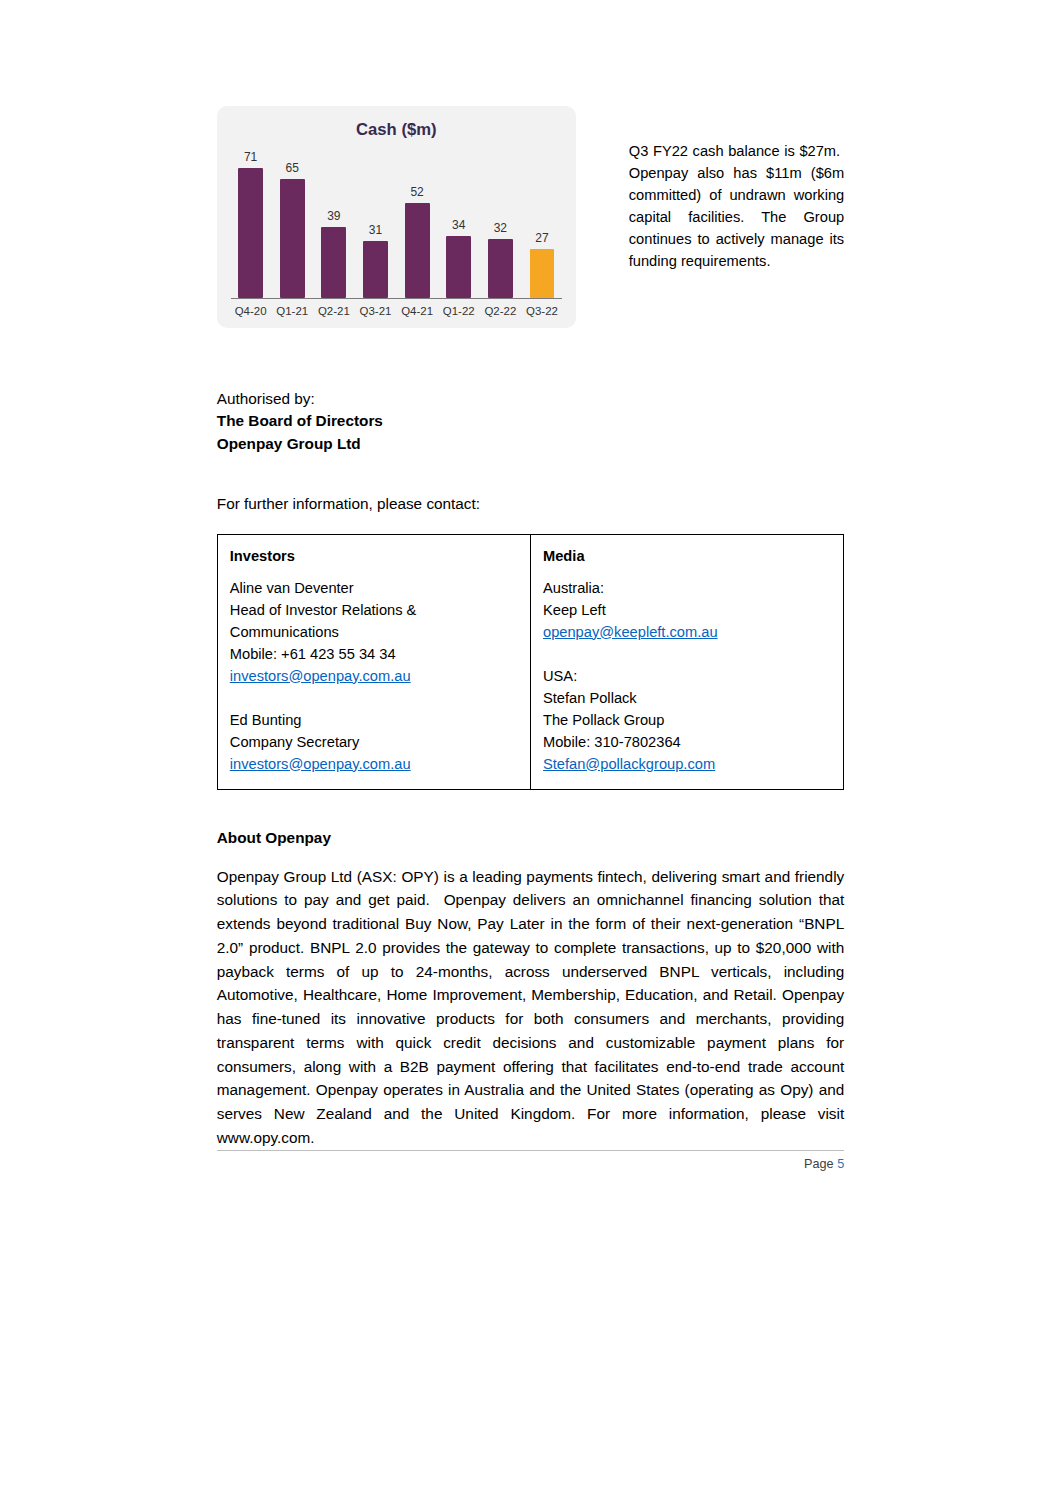Cash ($m)
71
65
39
31
52
34
32
27
Q4-20 Q1-21 Q2-21 Q3-21 Q4-21 Q1-22 Q2-22 Q3-22
Q3 FY22 cash balance is $27m. Openpay also has $11m ($6m committed) of undrawn working capital facilities. The Group continues to actively manage its funding requirements.
Authorised by:
The Board of Directors
Openpay Group Ltd
For further information, please contact:
| Investors Aline van Deventer Head of Investor Relations & Communications Mobile: +61 423 55 34 34 investors@openpay.com.au Ed Bunting Company Secretary investors@openpay.com.au | Media Australia: Keep Left openpay@keepleft.com.au USA: Stefan Pollack The Pollack Group Mobile: 310-7802364 Stefan@pollackgroup.com |
About Openpay
Openpay Group Ltd (ASX: OPY) is a leading payments fintech, delivering smart and friendly solutions to pay and get paid. Openpay delivers an omnichannel financing solution that extends beyond traditional Buy Now, Pay Later in the form of their next-generation “BNPL 2.0” product. BNPL 2.0 provides the gateway to complete transactions, up to $20,000 with payback terms of up to 24-months, across underserved BNPL verticals, including Automotive, Healthcare, Home Improvement, Membership, Education, and Retail. Openpay has fine-tuned its innovative products for both consumers and merchants, providing transparent terms with quick credit decisions and customizable payment plans for consumers, along with a B2B payment offering that facilitates end-to-end trade account management. Openpay operates in Australia and the United States (operating as Opy) and serves New Zealand and the United Kingdom. For more information, please visit www.opy.com.
Page 5